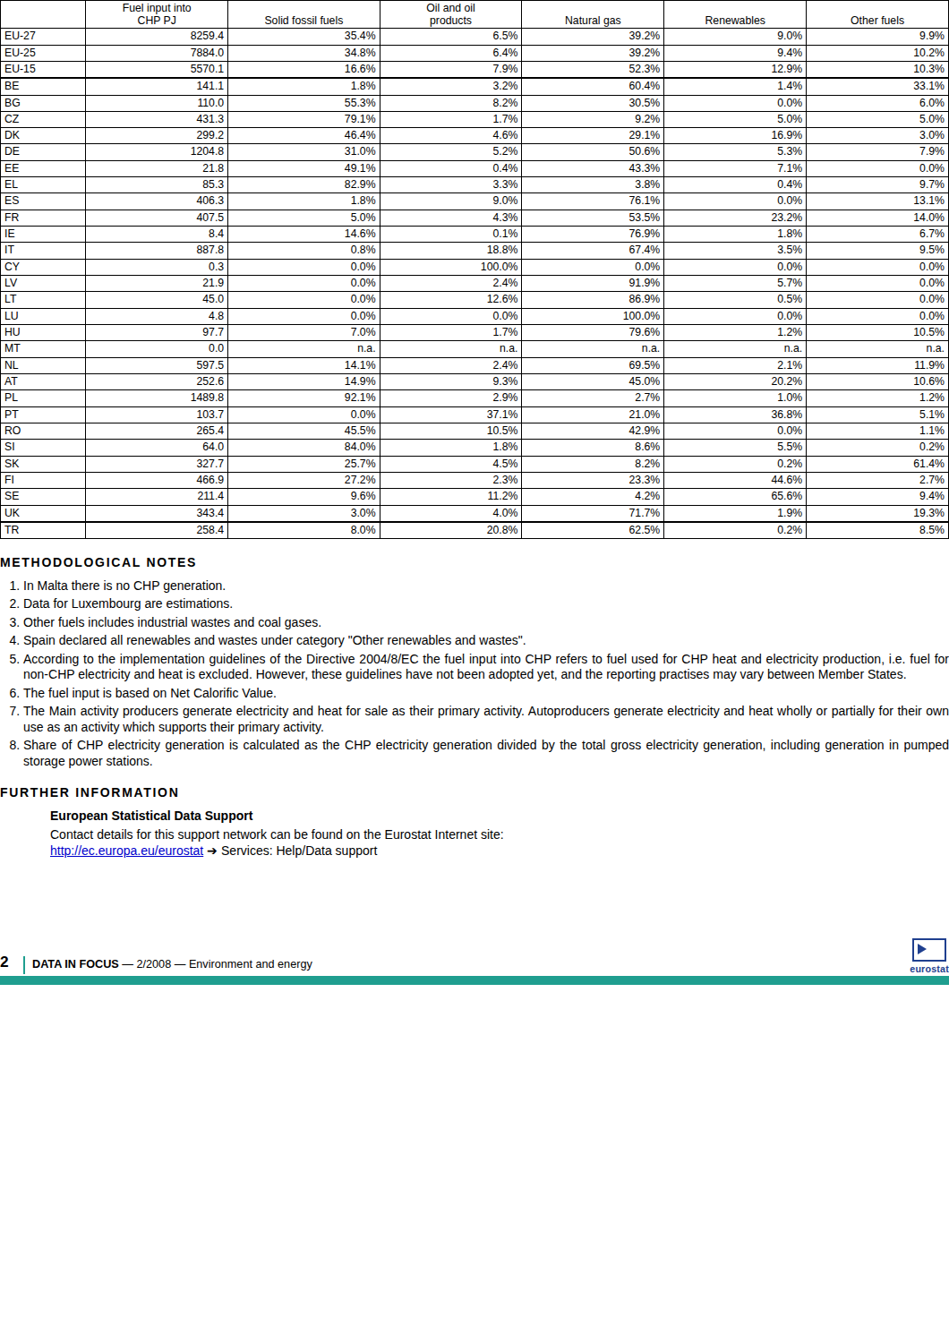| | Fuel input into CHP PJ | Solid fossil fuels | Oil and oil products | Natural gas | Renewables | Other fuels |
| --- | --- | --- | --- | --- | --- | --- |
| EU-27 | 8259.4 | 35.4% | 6.5% | 39.2% | 9.0% | 9.9% |
| EU-25 | 7884.0 | 34.8% | 6.4% | 39.2% | 9.4% | 10.2% |
| EU-15 | 5570.1 | 16.6% | 7.9% | 52.3% | 12.9% | 10.3% |
| BE | 141.1 | 1.8% | 3.2% | 60.4% | 1.4% | 33.1% |
| BG | 110.0 | 55.3% | 8.2% | 30.5% | 0.0% | 6.0% |
| CZ | 431.3 | 79.1% | 1.7% | 9.2% | 5.0% | 5.0% |
| DK | 299.2 | 46.4% | 4.6% | 29.1% | 16.9% | 3.0% |
| DE | 1204.8 | 31.0% | 5.2% | 50.6% | 5.3% | 7.9% |
| EE | 21.8 | 49.1% | 0.4% | 43.3% | 7.1% | 0.0% |
| EL | 85.3 | 82.9% | 3.3% | 3.8% | 0.4% | 9.7% |
| ES | 406.3 | 1.8% | 9.0% | 76.1% | 0.0% | 13.1% |
| FR | 407.5 | 5.0% | 4.3% | 53.5% | 23.2% | 14.0% |
| IE | 8.4 | 14.6% | 0.1% | 76.9% | 1.8% | 6.7% |
| IT | 887.8 | 0.8% | 18.8% | 67.4% | 3.5% | 9.5% |
| CY | 0.3 | 0.0% | 100.0% | 0.0% | 0.0% | 0.0% |
| LV | 21.9 | 0.0% | 2.4% | 91.9% | 5.7% | 0.0% |
| LT | 45.0 | 0.0% | 12.6% | 86.9% | 0.5% | 0.0% |
| LU | 4.8 | 0.0% | 0.0% | 100.0% | 0.0% | 0.0% |
| HU | 97.7 | 7.0% | 1.7% | 79.6% | 1.2% | 10.5% |
| MT | 0.0 | n.a. | n.a. | n.a. | n.a. | n.a. |
| NL | 597.5 | 14.1% | 2.4% | 69.5% | 2.1% | 11.9% |
| AT | 252.6 | 14.9% | 9.3% | 45.0% | 20.2% | 10.6% |
| PL | 1489.8 | 92.1% | 2.9% | 2.7% | 1.0% | 1.2% |
| PT | 103.7 | 0.0% | 37.1% | 21.0% | 36.8% | 5.1% |
| RO | 265.4 | 45.5% | 10.5% | 42.9% | 0.0% | 1.1% |
| SI | 64.0 | 84.0% | 1.8% | 8.6% | 5.5% | 0.2% |
| SK | 327.7 | 25.7% | 4.5% | 8.2% | 0.2% | 61.4% |
| FI | 466.9 | 27.2% | 2.3% | 23.3% | 44.6% | 2.7% |
| SE | 211.4 | 9.6% | 11.2% | 4.2% | 65.6% | 9.4% |
| UK | 343.4 | 3.0% | 4.0% | 71.7% | 1.9% | 19.3% |
| TR | 258.4 | 8.0% | 20.8% | 62.5% | 0.2% | 8.5% |
METHODOLOGICAL NOTES
In Malta there is no CHP generation.
Data for Luxembourg are estimations.
Other fuels includes industrial wastes and coal gases.
Spain declared all renewables and wastes under category "Other renewables and wastes".
According to the implementation guidelines of the Directive 2004/8/EC the fuel input into CHP refers to fuel used for CHP heat and electricity production, i.e. fuel for non-CHP electricity and heat is excluded. However, these guidelines have not been adopted yet, and the reporting practises may vary between Member States.
The fuel input is based on Net Calorific Value.
The Main activity producers generate electricity and heat for sale as their primary activity. Autoproducers generate electricity and heat wholly or partially for their own use as an activity which supports their primary activity.
Share of CHP electricity generation is calculated as the CHP electricity generation divided by the total gross electricity generation, including generation in pumped storage power stations.
FURTHER INFORMATION
European Statistical Data Support
Contact details for this support network can be found on the Eurostat Internet site:
http://ec.europa.eu/eurostat ➔ Services: Help/Data support
2
DATA IN FOCUS — 2/2008 — Environment and energy
eurostat